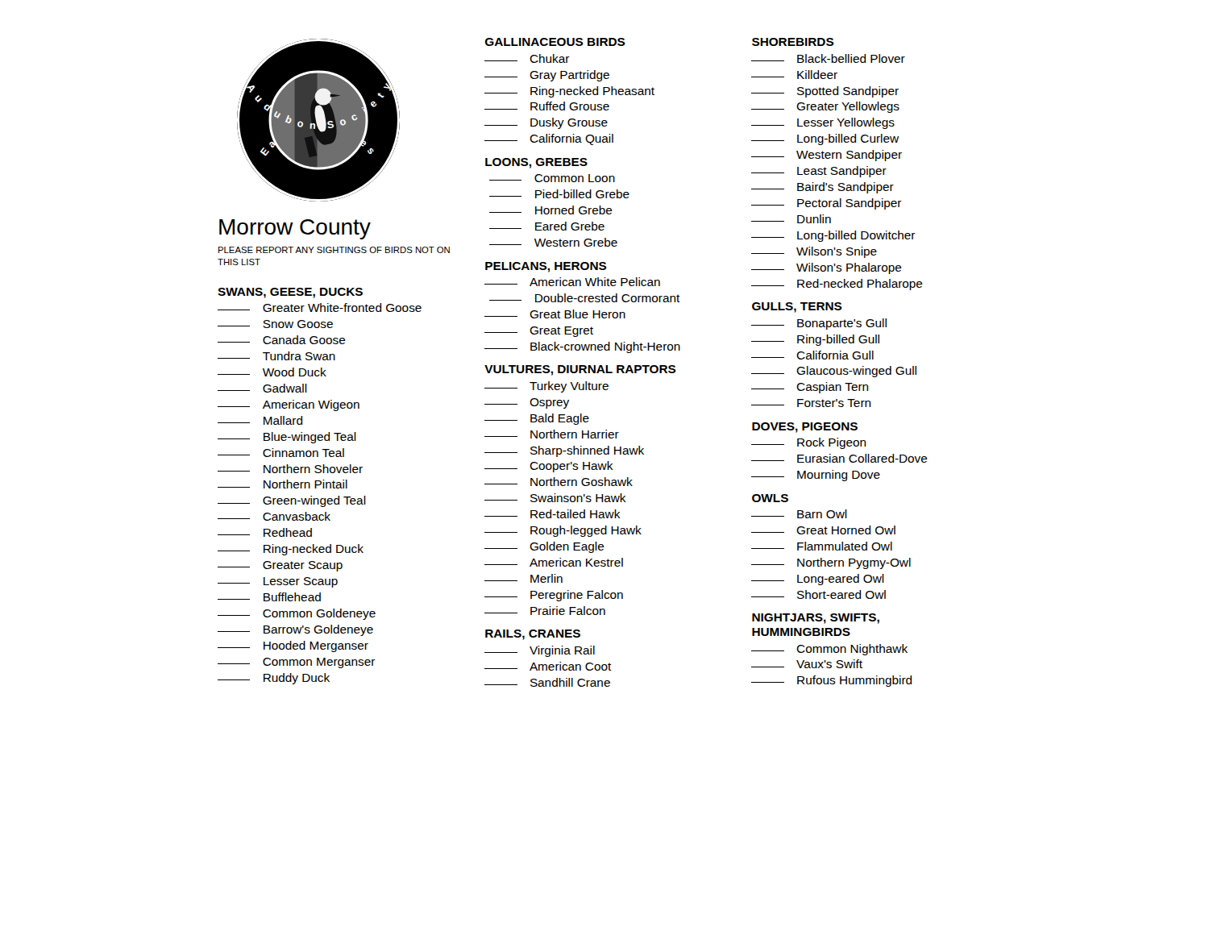E a s t C a s c a d e s
A u d u b o n S o c i e t y
Morrow County
Please report any sightings of birds not on this list
Swans, Geese, Ducks
Greater White-fronted Goose
Snow Goose
Canada Goose
Tundra Swan
Wood Duck
Gadwall
American Wigeon
Mallard
Blue-winged Teal
Cinnamon Teal
Northern Shoveler
Northern Pintail
Green-winged Teal
Canvasback
Redhead
Ring-necked Duck
Greater Scaup
Lesser Scaup
Bufflehead
Common Goldeneye
Barrow's Goldeneye
Hooded Merganser
Common Merganser
Ruddy Duck
Gallinaceous Birds
Chukar
Gray Partridge
Ring-necked Pheasant
Ruffed Grouse
Dusky Grouse
California Quail
Loons, Grebes
Common Loon
Pied-billed Grebe
Horned Grebe
Eared Grebe
Western Grebe
Pelicans, Herons
American White Pelican
Double-crested Cormorant
Great Blue Heron
Great Egret
Black-crowned Night-Heron
Vultures, Diurnal Raptors
Turkey Vulture
Osprey
Bald Eagle
Northern Harrier
Sharp-shinned Hawk
Cooper's Hawk
Northern Goshawk
Swainson's Hawk
Red-tailed Hawk
Rough-legged Hawk
Golden Eagle
American Kestrel
Merlin
Peregrine Falcon
Prairie Falcon
Rails, Cranes
Virginia Rail
American Coot
Sandhill Crane
Shorebirds
Black-bellied Plover
Killdeer
Spotted Sandpiper
Greater Yellowlegs
Lesser Yellowlegs
Long-billed Curlew
Western Sandpiper
Least Sandpiper
Baird's Sandpiper
Pectoral Sandpiper
Dunlin
Long-billed Dowitcher
Wilson's Snipe
Wilson's Phalarope
Red-necked Phalarope
Gulls, Terns
Bonaparte's Gull
Ring-billed Gull
California Gull
Glaucous-winged Gull
Caspian Tern
Forster's Tern
Doves, Pigeons
Rock Pigeon
Eurasian Collared-Dove
Mourning Dove
Owls
Barn Owl
Great Horned Owl
Flammulated Owl
Northern Pygmy-Owl
Long-eared Owl
Short-eared Owl
Nightjars, Swifts,
Hummingbirds
Common Nighthawk
Vaux's Swift
Rufous Hummingbird